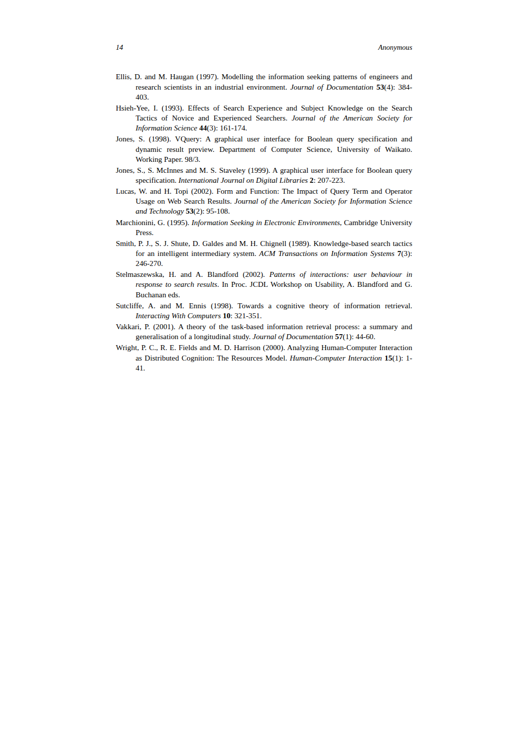14 Anonymous
Ellis, D. and M. Haugan (1997). Modelling the information seeking patterns of engineers and research scientists in an industrial environment. Journal of Documentation 53(4): 384-403.
Hsieh-Yee, I. (1993). Effects of Search Experience and Subject Knowledge on the Search Tactics of Novice and Experienced Searchers. Journal of the American Society for Information Science 44(3): 161-174.
Jones, S. (1998). VQuery: A graphical user interface for Boolean query specification and dynamic result preview. Department of Computer Science, University of Waikato. Working Paper. 98/3.
Jones, S., S. McInnes and M. S. Staveley (1999). A graphical user interface for Boolean query specification. International Journal on Digital Libraries 2: 207-223.
Lucas, W. and H. Topi (2002). Form and Function: The Impact of Query Term and Operator Usage on Web Search Results. Journal of the American Society for Information Science and Technology 53(2): 95-108.
Marchionini, G. (1995). Information Seeking in Electronic Environments, Cambridge University Press.
Smith, P. J., S. J. Shute, D. Galdes and M. H. Chignell (1989). Knowledge-based search tactics for an intelligent intermediary system. ACM Transactions on Information Systems 7(3): 246-270.
Stelmaszewska, H. and A. Blandford (2002). Patterns of interactions: user behaviour in response to search results. In Proc. JCDL Workshop on Usability, A. Blandford and G. Buchanan eds.
Sutcliffe, A. and M. Ennis (1998). Towards a cognitive theory of information retrieval. Interacting With Computers 10: 321-351.
Vakkari, P. (2001). A theory of the task-based information retrieval process: a summary and generalisation of a longitudinal study. Journal of Documentation 57(1): 44-60.
Wright, P. C., R. E. Fields and M. D. Harrison (2000). Analyzing Human-Computer Interaction as Distributed Cognition: The Resources Model. Human-Computer Interaction 15(1): 1-41.